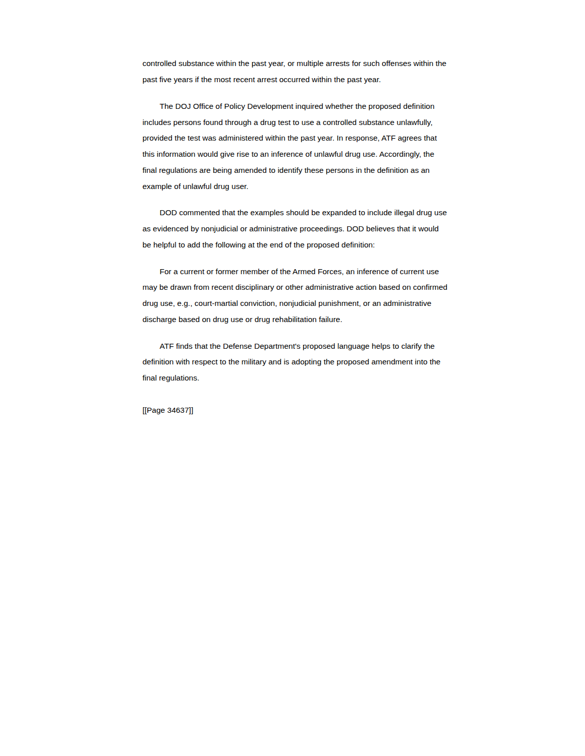controlled substance within the past year, or multiple arrests for such offenses within the past five years if the most recent arrest occurred within the past year.
The DOJ Office of Policy Development inquired whether the proposed definition includes persons found through a drug test to use a controlled substance unlawfully, provided the test was administered within the past year. In response, ATF agrees that this information would give rise to an inference of unlawful drug use. Accordingly, the final regulations are being amended to identify these persons in the definition as an example of unlawful drug user.
DOD commented that the examples should be expanded to include illegal drug use as evidenced by nonjudicial or administrative proceedings. DOD believes that it would be helpful to add the following at the end of the proposed definition:
For a current or former member of the Armed Forces, an inference of current use may be drawn from recent disciplinary or other administrative action based on confirmed drug use, e.g., court-martial conviction, nonjudicial punishment, or an administrative discharge based on drug use or drug rehabilitation failure.
ATF finds that the Defense Department's proposed language helps to clarify the definition with respect to the military and is adopting the proposed amendment into the final regulations.
[[Page 34637]]